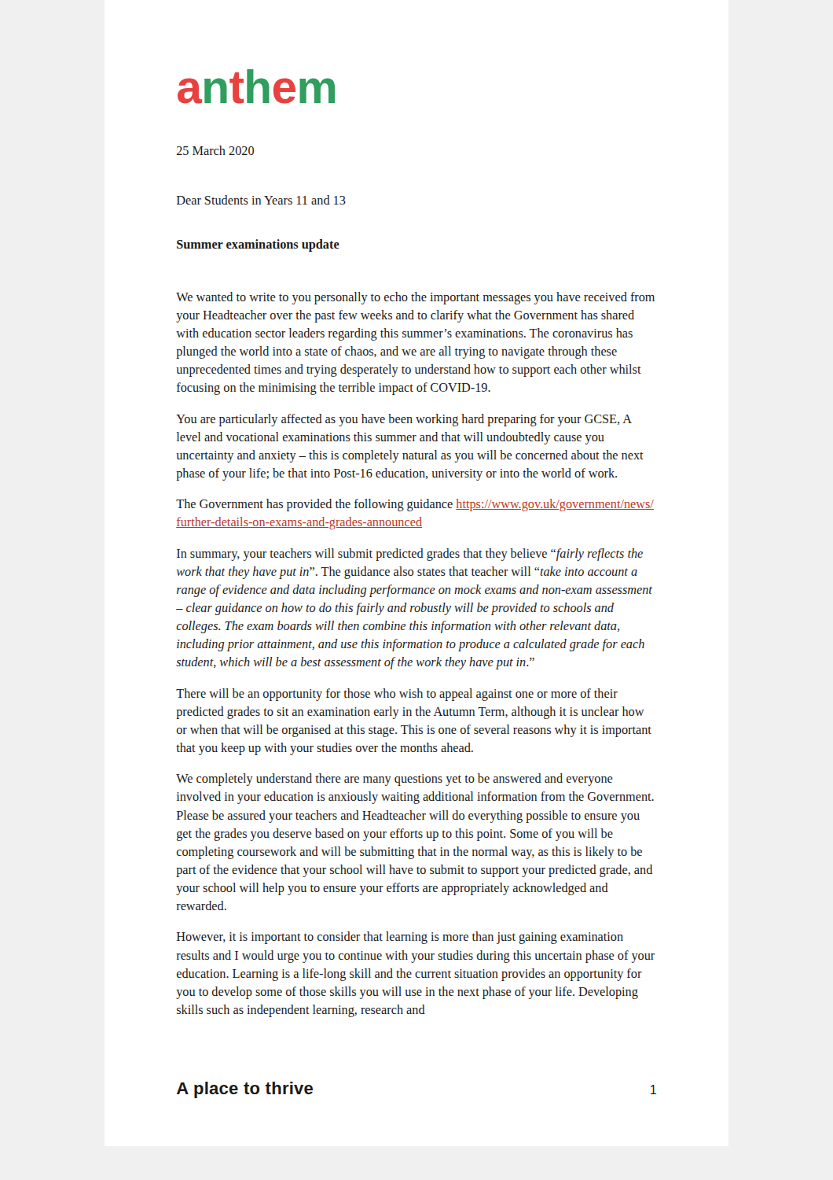anthem
25 March 2020
Dear Students in Years 11 and 13
Summer examinations update
We wanted to write to you personally to echo the important messages you have received from your Headteacher over the past few weeks and to clarify what the Government has shared with education sector leaders regarding this summer’s examinations. The coronavirus has plunged the world into a state of chaos, and we are all trying to navigate through these unprecedented times and trying desperately to understand how to support each other whilst focusing on the minimising the terrible impact of COVID-19.
You are particularly affected as you have been working hard preparing for your GCSE, A level and vocational examinations this summer and that will undoubtedly cause you uncertainty and anxiety – this is completely natural as you will be concerned about the next phase of your life; be that into Post-16 education, university or into the world of work.
The Government has provided the following guidance https://www.gov.uk/government/news/further-details-on-exams-and-grades-announced
In summary, your teachers will submit predicted grades that they believe “fairly reflects the work that they have put in”. The guidance also states that teacher will “take into account a range of evidence and data including performance on mock exams and non-exam assessment – clear guidance on how to do this fairly and robustly will be provided to schools and colleges. The exam boards will then combine this information with other relevant data, including prior attainment, and use this information to produce a calculated grade for each student, which will be a best assessment of the work they have put in.”
There will be an opportunity for those who wish to appeal against one or more of their predicted grades to sit an examination early in the Autumn Term, although it is unclear how or when that will be organised at this stage. This is one of several reasons why it is important that you keep up with your studies over the months ahead.
We completely understand there are many questions yet to be answered and everyone involved in your education is anxiously waiting additional information from the Government. Please be assured your teachers and Headteacher will do everything possible to ensure you get the grades you deserve based on your efforts up to this point. Some of you will be completing coursework and will be submitting that in the normal way, as this is likely to be part of the evidence that your school will have to submit to support your predicted grade, and your school will help you to ensure your efforts are appropriately acknowledged and rewarded.
However, it is important to consider that learning is more than just gaining examination results and I would urge you to continue with your studies during this uncertain phase of your education. Learning is a life-long skill and the current situation provides an opportunity for you to develop some of those skills you will use in the next phase of your life. Developing skills such as independent learning, research and
A place to thrive
1